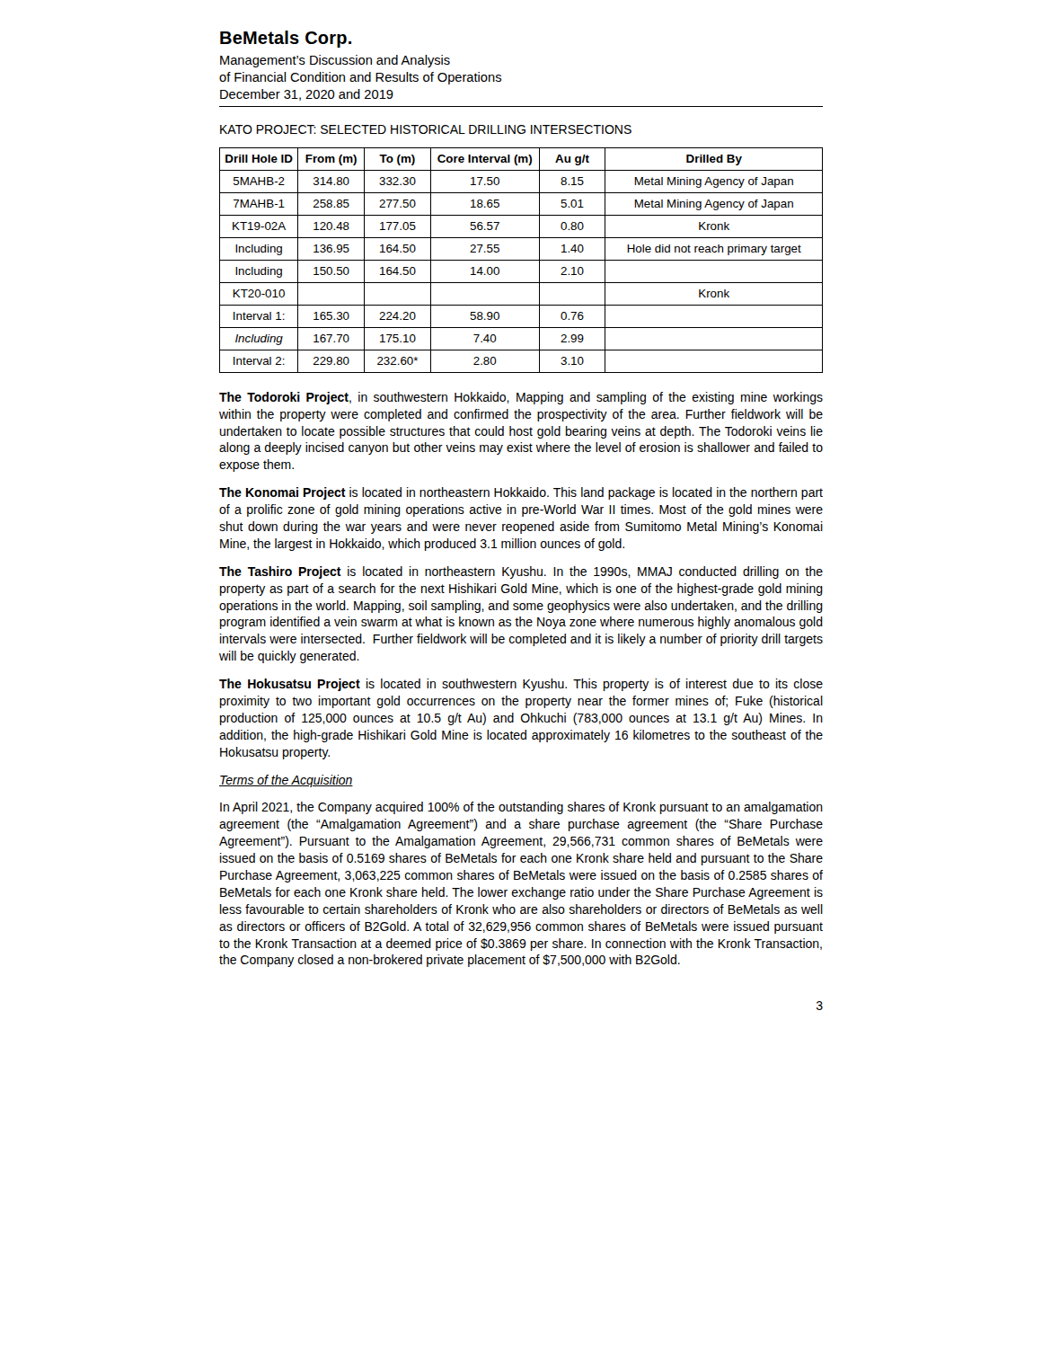BeMetals Corp.
Management’s Discussion and Analysis
of Financial Condition and Results of Operations
December 31, 2020 and 2019
KATO PROJECT: SELECTED HISTORICAL DRILLING INTERSECTIONS
| Drill Hole ID | From (m) | To (m) | Core Interval (m) | Au g/t | Drilled By |
| --- | --- | --- | --- | --- | --- |
| 5MAHB-2 | 314.80 | 332.30 | 17.50 | 8.15 | Metal Mining Agency of Japan |
| 7MAHB-1 | 258.85 | 277.50 | 18.65 | 5.01 | Metal Mining Agency of Japan |
| KT19-02A | 120.48 | 177.05 | 56.57 | 0.80 | Kronk |
| Including | 136.95 | 164.50 | 27.55 | 1.40 | Hole did not reach primary target |
| Including | 150.50 | 164.50 | 14.00 | 2.10 | |
| KT20-010 | | | | | Kronk |
| Interval 1: | 165.30 | 224.20 | 58.90 | 0.76 | |
| Including | 167.70 | 175.10 | 7.40 | 2.99 | |
| Interval 2: | 229.80 | 232.60* | 2.80 | 3.10 | |
The Todoroki Project, in southwestern Hokkaido, Mapping and sampling of the existing mine workings within the property were completed and confirmed the prospectivity of the area. Further fieldwork will be undertaken to locate possible structures that could host gold bearing veins at depth. The Todoroki veins lie along a deeply incised canyon but other veins may exist where the level of erosion is shallower and failed to expose them.
The Konomai Project is located in northeastern Hokkaido. This land package is located in the northern part of a prolific zone of gold mining operations active in pre-World War II times. Most of the gold mines were shut down during the war years and were never reopened aside from Sumitomo Metal Mining’s Konomai Mine, the largest in Hokkaido, which produced 3.1 million ounces of gold.
The Tashiro Project is located in northeastern Kyushu. In the 1990s, MMAJ conducted drilling on the property as part of a search for the next Hishikari Gold Mine, which is one of the highest-grade gold mining operations in the world. Mapping, soil sampling, and some geophysics were also undertaken, and the drilling program identified a vein swarm at what is known as the Noya zone where numerous highly anomalous gold intervals were intersected. Further fieldwork will be completed and it is likely a number of priority drill targets will be quickly generated.
The Hokusatsu Project is located in southwestern Kyushu. This property is of interest due to its close proximity to two important gold occurrences on the property near the former mines of; Fuke (historical production of 125,000 ounces at 10.5 g/t Au) and Ohkuchi (783,000 ounces at 13.1 g/t Au) Mines. In addition, the high-grade Hishikari Gold Mine is located approximately 16 kilometres to the southeast of the Hokusatsu property.
Terms of the Acquisition
In April 2021, the Company acquired 100% of the outstanding shares of Kronk pursuant to an amalgamation agreement (the “Amalgamation Agreement”) and a share purchase agreement (the “Share Purchase Agreement”). Pursuant to the Amalgamation Agreement, 29,566,731 common shares of BeMetals were issued on the basis of 0.5169 shares of BeMetals for each one Kronk share held and pursuant to the Share Purchase Agreement, 3,063,225 common shares of BeMetals were issued on the basis of 0.2585 shares of BeMetals for each one Kronk share held. The lower exchange ratio under the Share Purchase Agreement is less favourable to certain shareholders of Kronk who are also shareholders or directors of BeMetals as well as directors or officers of B2Gold. A total of 32,629,956 common shares of BeMetals were issued pursuant to the Kronk Transaction at a deemed price of $0.3869 per share. In connection with the Kronk Transaction, the Company closed a non-brokered private placement of $7,500,000 with B2Gold.
3